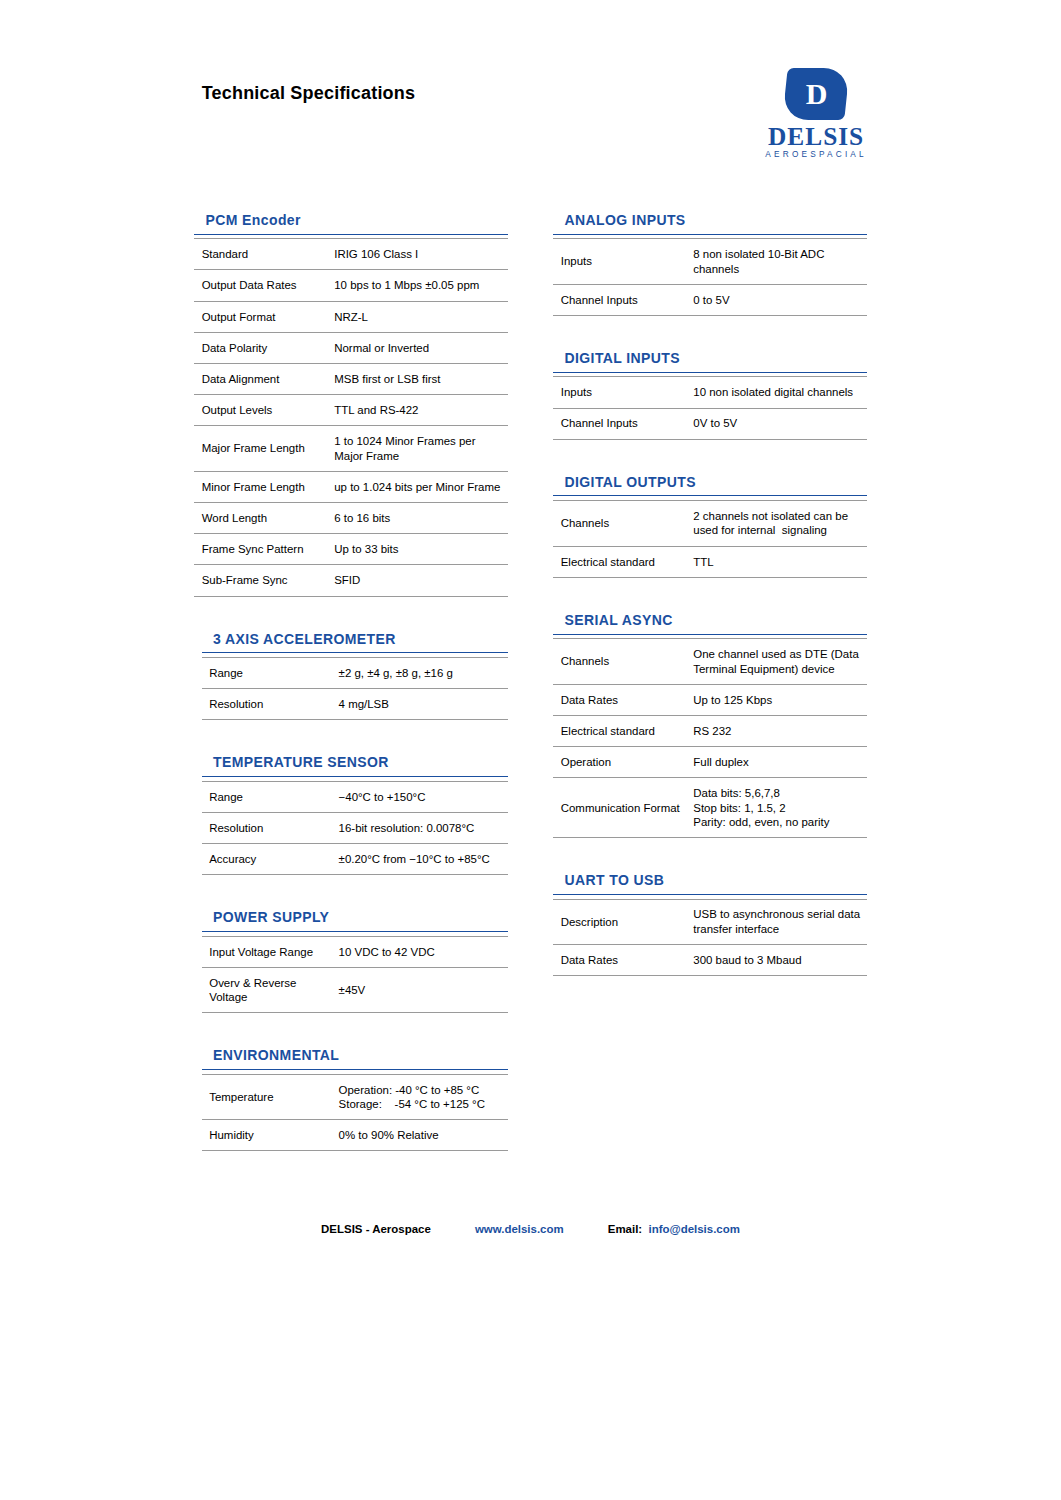Technical Specifications
D
DELSIS
AEROESPACIAL
PCM Encoder
| Standard | IRIG 106 Class I |
| Output Data Rates | 10 bps to 1 Mbps ±0.05 ppm |
| Output Format | NRZ-L |
| Data Polarity | Normal or Inverted |
| Data Alignment | MSB first or LSB first |
| Output Levels | TTL and RS-422 |
| Major Frame Length | 1 to 1024 Minor Frames per Major Frame |
| Minor Frame Length | up to 1.024 bits per Minor Frame |
| Word Length | 6 to 16 bits |
| Frame Sync Pattern | Up to 33 bits |
| Sub-Frame Sync | SFID |
3 AXIS ACCELEROMETER
| Range | ±2 g, ±4 g, ±8 g, ±16 g |
| Resolution | 4 mg/LSB |
TEMPERATURE SENSOR
| Range | −40°C to +150°C |
| Resolution | 16-bit resolution: 0.0078°C |
| Accuracy | ±0.20°C from −10°C to +85°C |
POWER SUPPLY
| Input Voltage Range | 10 VDC to 42 VDC |
| Overv & Reverse Voltage | ±45V |
ENVIRONMENTAL
| Temperature | Operation: -40 °C to +85 °C Storage: -54 °C to +125 °C |
| Humidity | 0% to 90% Relative |
ANALOG INPUTS
| Inputs | 8 non isolated 10-Bit ADC channels |
| Channel Inputs | 0 to 5V |
DIGITAL INPUTS
| Inputs | 10 non isolated digital channels |
| Channel Inputs | 0V to 5V |
DIGITAL OUTPUTS
| Channels | 2 channels not isolated can be used for internal signaling |
| Electrical standard | TTL |
SERIAL ASYNC
| Channels | One channel used as DTE (Data Terminal Equipment) device |
| Data Rates | Up to 125 Kbps |
| Electrical standard | RS 232 |
| Operation | Full duplex |
| Communication Format | Data bits: 5,6,7,8 Stop bits: 1, 1.5, 2 Parity: odd, even, no parity |
UART TO USB
| Description | USB to asynchronous serial data transfer interface |
| Data Rates | 300 baud to 3 Mbaud |
DELSIS - Aerospace www.delsis.com Email: info@delsis.com